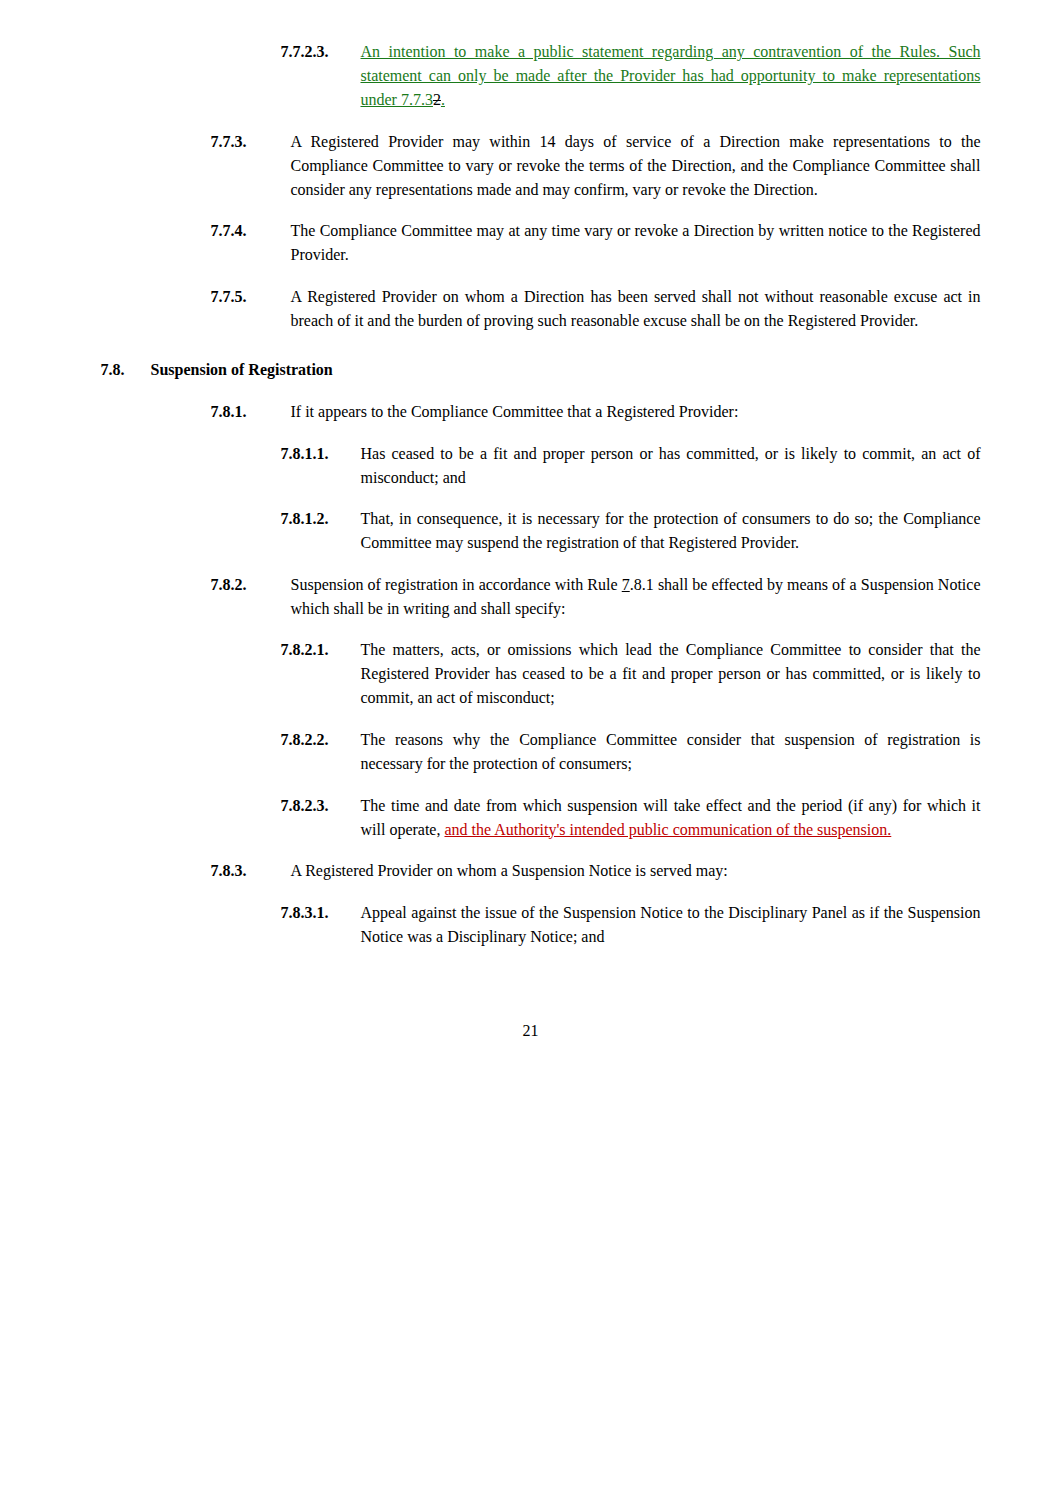7.7.2.3.
An intention to make a public statement regarding any contravention of the Rules. Such statement can only be made after the Provider has had opportunity to make representations under 7.7.32.
7.7.3.
A Registered Provider may within 14 days of service of a Direction make representations to the Compliance Committee to vary or revoke the terms of the Direction, and the Compliance Committee shall consider any representations made and may confirm, vary or revoke the Direction.
7.7.4.
The Compliance Committee may at any time vary or revoke a Direction by written notice to the Registered Provider.
7.7.5.
A Registered Provider on whom a Direction has been served shall not without reasonable excuse act in breach of it and the burden of proving such reasonable excuse shall be on the Registered Provider.
7.8.
Suspension of Registration
7.8.1.
If it appears to the Compliance Committee that a Registered Provider:
7.8.1.1.
Has ceased to be a fit and proper person or has committed, or is likely to commit, an act of misconduct; and
7.8.1.2.
That, in consequence, it is necessary for the protection of consumers to do so; the Compliance Committee may suspend the registration of that Registered Provider.
7.8.2.
Suspension of registration in accordance with Rule 7.8.1 shall be effected by means of a Suspension Notice which shall be in writing and shall specify:
7.8.2.1.
The matters, acts, or omissions which lead the Compliance Committee to consider that the Registered Provider has ceased to be a fit and proper person or has committed, or is likely to commit, an act of misconduct;
7.8.2.2.
The reasons why the Compliance Committee consider that suspension of registration is necessary for the protection of consumers;
7.8.2.3.
The time and date from which suspension will take effect and the period (if any) for which it will operate, and the Authority's intended public communication of the suspension.
7.8.3.
A Registered Provider on whom a Suspension Notice is served may:
7.8.3.1.
Appeal against the issue of the Suspension Notice to the Disciplinary Panel as if the Suspension Notice was a Disciplinary Notice; and
21